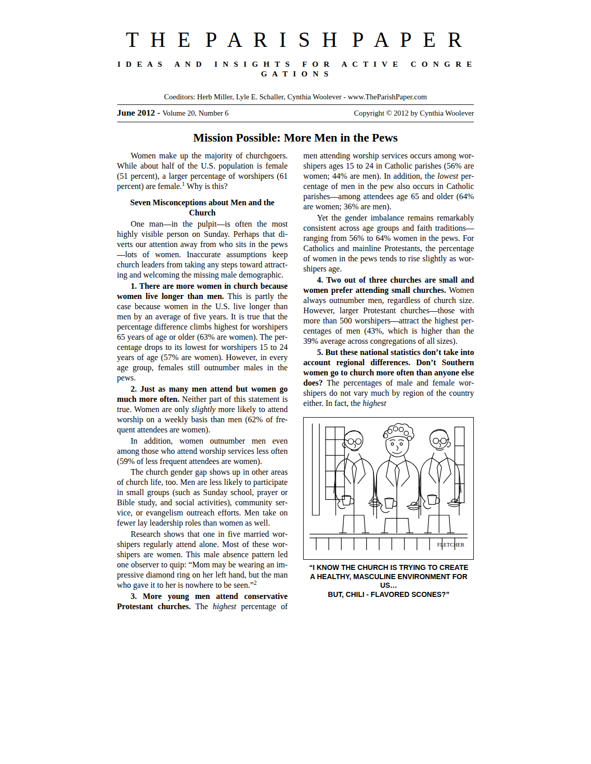T H E P A R I S H P A P E R
I D E A S A N D I N S I G H T S F O R A C T I V E C O N G R E G A T I O N S
Coeditors: Herb Miller, Lyle E. Schaller, Cynthia Woolever - www.TheParishPaper.com
June 2012 - Volume 20, Number 6
Copyright © 2012 by Cynthia Woolever
Mission Possible: More Men in the Pews
Women make up the majority of churchgoers. While about half of the U.S. population is female (51 percent), a larger percentage of worshipers (61 percent) are female.1 Why is this?
Seven Misconceptions about Men and the Church
One man—in the pulpit—is often the most highly visible person on Sunday. Perhaps that diverts our attention away from who sits in the pews—lots of women. Inaccurate assumptions keep church leaders from taking any steps toward attracting and welcoming the missing male demographic.
1. There are more women in church because women live longer than men. This is partly the case because women in the U.S. live longer than men by an average of five years. It is true that the percentage difference climbs highest for worshipers 65 years of age or older (63% are women). The percentage drops to its lowest for worshipers 15 to 24 years of age (57% are women). However, in every age group, females still outnumber males in the pews.
2. Just as many men attend but women go much more often. Neither part of this statement is true. Women are only slightly more likely to attend worship on a weekly basis than men (62% of frequent attendees are women).
In addition, women outnumber men even among those who attend worship services less often (59% of less frequent attendees are women).
The church gender gap shows up in other areas of church life, too. Men are less likely to participate in small groups (such as Sunday school, prayer or Bible study, and social activities), community service, or evangelism outreach efforts. Men take on fewer lay leadership roles than women as well.
Research shows that one in five married worshipers regularly attend alone. Most of these worshipers are women. This male absence pattern led one observer to quip: “Mom may be wearing an impressive diamond ring on her left hand, but the man who gave it to her is nowhere to be seen.”2
3. More young men attend conservative Protestant churches. The highest percentage of men attending worship services occurs among worshipers ages 15 to 24 in Catholic parishes (56% are women; 44% are men). In addition, the lowest percentage of men in the pew also occurs in Catholic parishes—among attendees age 65 and older (64% are women; 36% are men).
Yet the gender imbalance remains remarkably consistent across age groups and faith traditions—ranging from 56% to 64% women in the pews. For Catholics and mainline Protestants, the percentage of women in the pews tends to rise slightly as worshipers age.
4. Two out of three churches are small and women prefer attending small churches. Women always outnumber men, regardless of church size. However, larger Protestant churches—those with more than 500 worshipers—attract the highest percentages of men (43%, which is higher than the 39% average across congregations of all sizes).
5. But these national statistics don’t take into account regional differences. Don’t Southern women go to church more often than anyone else does? The percentages of male and female worshipers do not vary much by region of the country either. In fact, the highest
FLETCHER
“I KNOW THE CHURCH IS TRYING TO CREATE
A HEALTHY, MASCULINE ENVIRONMENT FOR US…
BUT, CHILI - FLAVORED SCONES?”